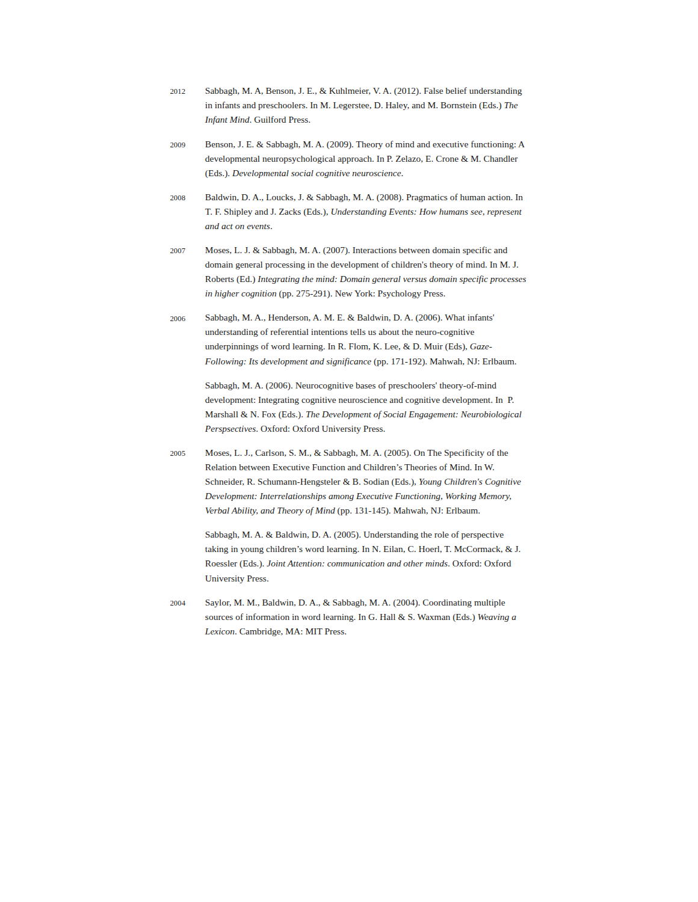2012
Sabbagh, M. A, Benson, J. E., & Kuhlmeier, V. A. (2012). False belief understanding in infants and preschoolers. In M. Legerstee, D. Haley, and M. Bornstein (Eds.) The Infant Mind. Guilford Press.
2009
Benson, J. E. & Sabbagh, M. A. (2009). Theory of mind and executive functioning: A developmental neuropsychological approach. In P. Zelazo, E. Crone & M. Chandler (Eds.). Developmental social cognitive neuroscience.
2008
Baldwin, D. A., Loucks, J. & Sabbagh, M. A. (2008). Pragmatics of human action. In T. F. Shipley and J. Zacks (Eds.), Understanding Events: How humans see, represent and act on events.
2007
Moses, L. J. & Sabbagh, M. A. (2007). Interactions between domain specific and domain general processing in the development of children's theory of mind. In M. J. Roberts (Ed.) Integrating the mind: Domain general versus domain specific processes in higher cognition (pp. 275-291). New York: Psychology Press.
2006
Sabbagh, M. A., Henderson, A. M. E. & Baldwin, D. A. (2006). What infants' understanding of referential intentions tells us about the neuro-cognitive underpinnings of word learning. In R. Flom, K. Lee, & D. Muir (Eds), Gaze-Following: Its development and significance (pp. 171-192). Mahwah, NJ: Erlbaum.
Sabbagh, M. A. (2006). Neurocognitive bases of preschoolers' theory-of-mind development: Integrating cognitive neuroscience and cognitive development. In P. Marshall & N. Fox (Eds.). The Development of Social Engagement: Neurobiological Perspsectives. Oxford: Oxford University Press.
2005
Moses, L. J., Carlson, S. M., & Sabbagh, M. A. (2005). On The Specificity of the Relation between Executive Function and Children’s Theories of Mind. In W. Schneider, R. Schumann-Hengsteler & B. Sodian (Eds.), Young Children's Cognitive Development: Interrelationships among Executive Functioning, Working Memory, Verbal Ability, and Theory of Mind (pp. 131-145). Mahwah, NJ: Erlbaum.
Sabbagh, M. A. & Baldwin, D. A. (2005). Understanding the role of perspective taking in young children’s word learning. In N. Eilan, C. Hoerl, T. McCormack, & J. Roessler (Eds.). Joint Attention: communication and other minds. Oxford: Oxford University Press.
2004
Saylor, M. M., Baldwin, D. A., & Sabbagh, M. A. (2004). Coordinating multiple sources of information in word learning. In G. Hall & S. Waxman (Eds.) Weaving a Lexicon. Cambridge, MA: MIT Press.